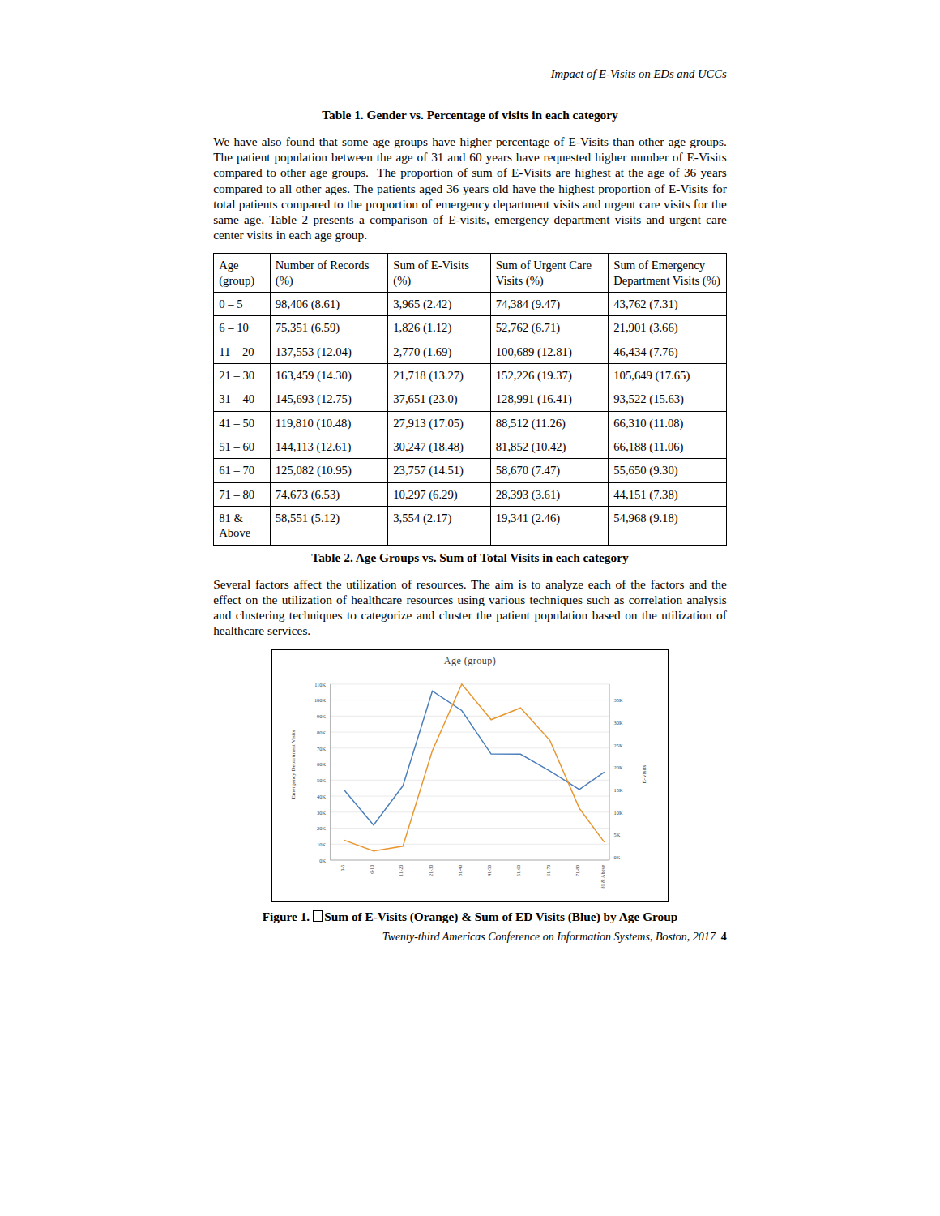Impact of E-Visits on EDs and UCCs
Table 1. Gender vs. Percentage of visits in each category
We have also found that some age groups have higher percentage of E-Visits than other age groups. The patient population between the age of 31 and 60 years have requested higher number of E-Visits compared to other age groups. The proportion of sum of E-Visits are highest at the age of 36 years compared to all other ages. The patients aged 36 years old have the highest proportion of E-Visits for total patients compared to the proportion of emergency department visits and urgent care visits for the same age. Table 2 presents a comparison of E-visits, emergency department visits and urgent care center visits in each age group.
| Age (group) | Number of Records (%) | Sum of E-Visits (%) | Sum of Urgent Care Visits (%) | Sum of Emergency Department Visits (%) |
| --- | --- | --- | --- | --- |
| 0 – 5 | 98,406 (8.61) | 3,965 (2.42) | 74,384 (9.47) | 43,762 (7.31) |
| 6 – 10 | 75,351 (6.59) | 1,826 (1.12) | 52,762 (6.71) | 21,901 (3.66) |
| 11 – 20 | 137,553 (12.04) | 2,770 (1.69) | 100,689 (12.81) | 46,434 (7.76) |
| 21 – 30 | 163,459 (14.30) | 21,718 (13.27) | 152,226 (19.37) | 105,649 (17.65) |
| 31 – 40 | 145,693 (12.75) | 37,651 (23.0) | 128,991 (16.41) | 93,522 (15.63) |
| 41 – 50 | 119,810 (10.48) | 27,913 (17.05) | 88,512 (11.26) | 66,310 (11.08) |
| 51 – 60 | 144,113 (12.61) | 30,247 (18.48) | 81,852 (10.42) | 66,188 (11.06) |
| 61 – 70 | 125,082 (10.95) | 23,757 (14.51) | 58,670 (7.47) | 55,650 (9.30) |
| 71 – 80 | 74,673 (6.53) | 10,297 (6.29) | 28,393 (3.61) | 44,151 (7.38) |
| 81 & Above | 58,551 (5.12) | 3,554 (2.17) | 19,341 (2.46) | 54,968 (9.18) |
Table 2. Age Groups vs. Sum of Total Visits in each category
Several factors affect the utilization of resources. The aim is to analyze each of the factors and the effect on the utilization of healthcare resources using various techniques such as correlation analysis and clustering techniques to categorize and cluster the patient population based on the utilization of healthcare services.
Age (group)
110K 100K 90K 80K 70K 60K 50K 40K 30K 20K 10K 0K 35K 30K 25K 20K 15K 10K 5K 0K Emergency Department Visits E-Visits 0-5 6-10 11-20 21-30 31-40 41-50 51-60 61-70 71-80 81 & Above
Figure 1. Sum of E-Visits (Orange) & Sum of ED Visits (Blue) by Age Group
Twenty-third Americas Conference on Information Systems, Boston, 20174